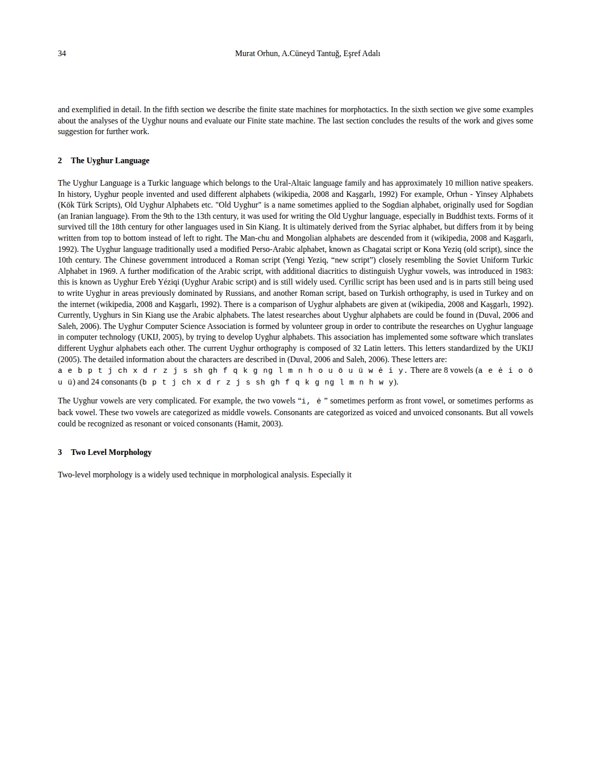34 Murat Orhun, A.Cüneyd Tantuğ, Eşref Adalı
and exemplified in detail. In the fifth section we describe the finite state machines for morphotactics. In the sixth section we give some examples about the analyses of the Uyghur nouns and evaluate our Finite state machine. The last section concludes the results of the work and gives some suggestion for further work.
2 The Uyghur Language
The Uyghur Language is a Turkic language which belongs to the Ural-Altaic language family and has approximately 10 million native speakers. In history, Uyghur people invented and used different alphabets (wikipedia, 2008 and Kaşgarlı, 1992) For example, Orhun - Yinsey Alphabets (Kök Türk Scripts), Old Uyghur Alphabets etc. "Old Uyghur" is a name sometimes applied to the Sogdian alphabet, originally used for Sogdian (an Iranian language). From the 9th to the 13th century, it was used for writing the Old Uyghur language, especially in Buddhist texts. Forms of it survived till the 18th century for other languages used in Sin Kiang. It is ultimately derived from the Syriac alphabet, but differs from it by being written from top to bottom instead of left to right. The Man-chu and Mongolian alphabets are descended from it (wikipedia, 2008 and Kaşgarlı, 1992). The Uyghur language traditionally used a modified Perso-Arabic alphabet, known as Chagatai script or Kona Yeziq (old script), since the 10th century. The Chinese government introduced a Roman script (Yengi Yeziq, “new script”) closely resembling the Soviet Uniform Turkic Alphabet in 1969. A further modification of the Arabic script, with additional diacritics to distinguish Uyghur vowels, was introduced in 1983: this is known as Uyghur Ereb Yéziqi (Uyghur Arabic script) and is still widely used. Cyrillic script has been used and is in parts still being used to write Uyghur in areas previously dominated by Russians, and another Roman script, based on Turkish orthography, is used in Turkey and on the internet (wikipedia, 2008 and Kaşgarlı, 1992). There is a comparison of Uyghur alphabets are given at (wikipedia, 2008 and Kaşgarlı, 1992). Currently, Uyghurs in Sin Kiang use the Arabic alphabets. The latest researches about Uyghur alphabets are could be found in (Duval, 2006 and Saleh, 2006). The Uyghur Computer Science Association is formed by volunteer group in order to contribute the researches on Uyghur language in computer technology (UKIJ, 2005), by trying to develop Uyghur alphabets. This association has implemented some software which translates different Uyghur alphabets each other. The current Uyghur orthography is composed of 32 Latin letters. This letters standardized by the UKIJ (2005). The detailed information about the characters are described in (Duval, 2006 and Saleh, 2006). These letters are:
a e b p t j ch x d r z j s sh gh f q k g ng l m n h o u ö u ü w ė i y. There are 8 vowels (a e ė i o ö u ü) and 24 consonants (b p t j ch x d r z j s sh gh f q k g ng l m n h w y).
The Uyghur vowels are very complicated. For example, the two vowels “i, ė ” sometimes perform as front vowel, or sometimes performs as back vowel. These two vowels are categorized as middle vowels. Consonants are categorized as voiced and unvoiced consonants. But all vowels could be recognized as resonant or voiced consonants (Hamit, 2003).
3 Two Level Morphology
Two-level morphology is a widely used technique in morphological analysis. Especially it